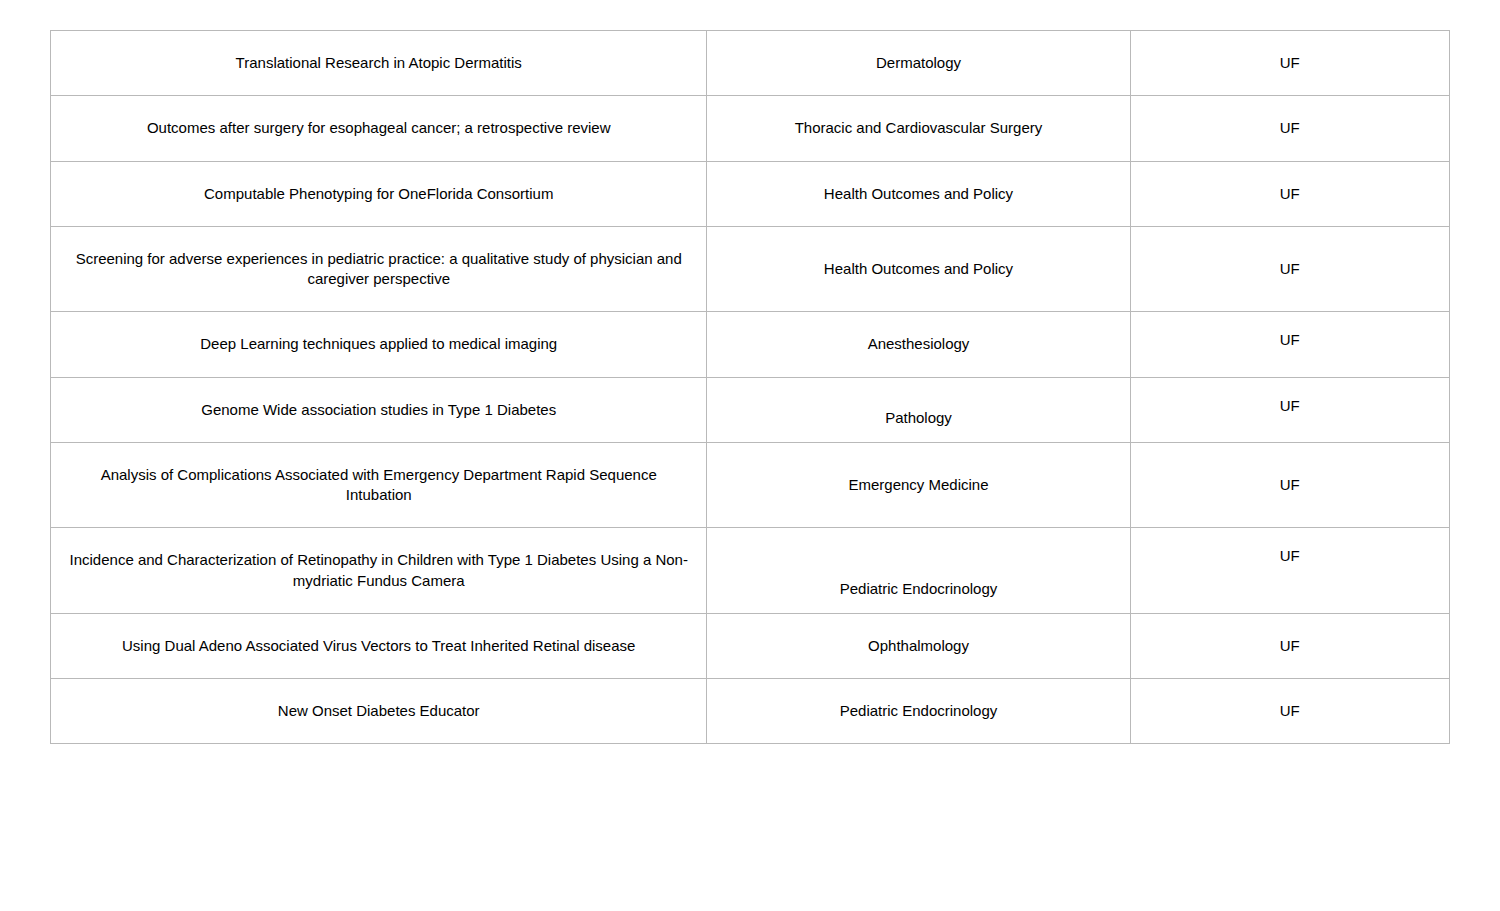| Translational Research in Atopic Dermatitis | Dermatology | UF |
| Outcomes after surgery for esophageal cancer; a retrospective review | Thoracic and Cardiovascular Surgery | UF |
| Computable Phenotyping for OneFlorida Consortium | Health Outcomes and Policy | UF |
| Screening for adverse experiences in pediatric practice: a qualitative study of physician and caregiver perspective | Health Outcomes and Policy | UF |
| Deep Learning techniques applied to medical imaging | Anesthesiology | UF |
| Genome Wide association studies in Type 1 Diabetes | Pathology | UF |
| Analysis of Complications Associated with Emergency Department Rapid Sequence Intubation | Emergency Medicine | UF |
| Incidence and Characterization of Retinopathy in Children with Type 1 Diabetes Using a Non-mydriatic Fundus Camera | Pediatric Endocrinology | UF |
| Using Dual Adeno Associated Virus Vectors to Treat Inherited Retinal disease | Ophthalmology | UF |
| New Onset Diabetes Educator | Pediatric Endocrinology | UF |